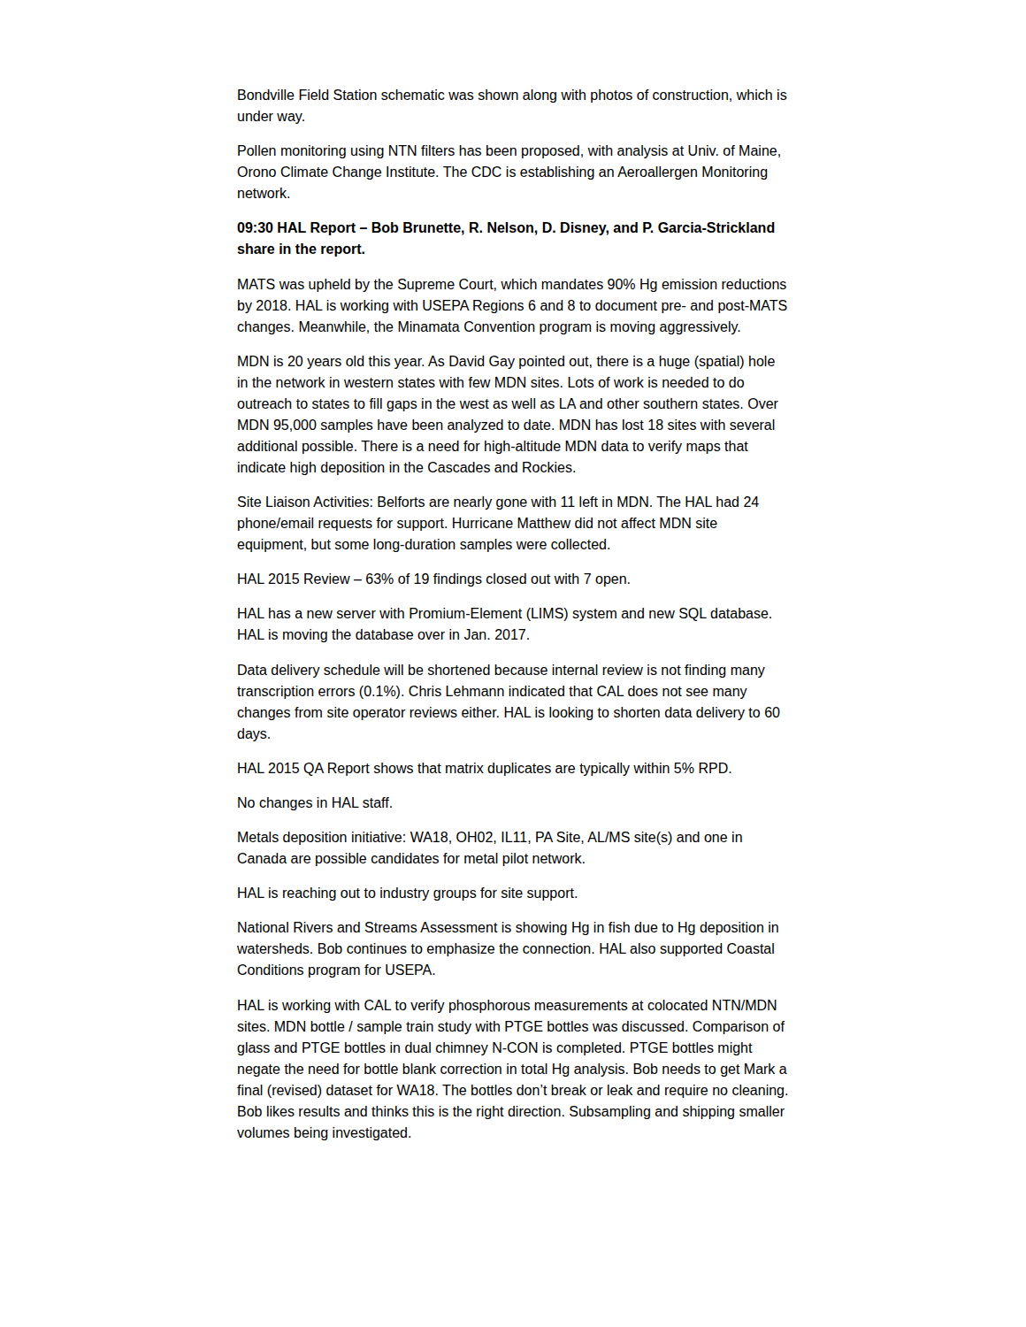Bondville Field Station schematic was shown along with photos of construction, which is under way.
Pollen monitoring using NTN filters has been proposed, with analysis at Univ. of Maine, Orono Climate Change Institute. The CDC is establishing an Aeroallergen Monitoring network.
09:30 HAL Report – Bob Brunette, R. Nelson, D. Disney, and P. Garcia-Strickland share in the report.
MATS was upheld by the Supreme Court, which mandates 90% Hg emission reductions by 2018. HAL is working with USEPA Regions 6 and 8 to document pre- and post-MATS changes. Meanwhile, the Minamata Convention program is moving aggressively.
MDN is 20 years old this year. As David Gay pointed out, there is a huge (spatial) hole in the network in western states with few MDN sites. Lots of work is needed to do outreach to states to fill gaps in the west as well as LA and other southern states. Over MDN 95,000 samples have been analyzed to date. MDN has lost 18 sites with several additional possible. There is a need for high-altitude MDN data to verify maps that indicate high deposition in the Cascades and Rockies.
Site Liaison Activities: Belforts are nearly gone with 11 left in MDN. The HAL had 24 phone/email requests for support. Hurricane Matthew did not affect MDN site equipment, but some long-duration samples were collected.
HAL 2015 Review – 63% of 19 findings closed out with 7 open.
HAL has a new server with Promium-Element (LIMS) system and new SQL database. HAL is moving the database over in Jan. 2017.
Data delivery schedule will be shortened because internal review is not finding many transcription errors (0.1%). Chris Lehmann indicated that CAL does not see many changes from site operator reviews either. HAL is looking to shorten data delivery to 60 days.
HAL 2015 QA Report shows that matrix duplicates are typically within 5% RPD.
No changes in HAL staff.
Metals deposition initiative: WA18, OH02, IL11, PA Site, AL/MS site(s) and one in Canada are possible candidates for metal pilot network.
HAL is reaching out to industry groups for site support.
National Rivers and Streams Assessment is showing Hg in fish due to Hg deposition in watersheds. Bob continues to emphasize the connection. HAL also supported Coastal Conditions program for USEPA.
HAL is working with CAL to verify phosphorous measurements at colocated NTN/MDN sites. MDN bottle / sample train study with PTGE bottles was discussed. Comparison of glass and PTGE bottles in dual chimney N-CON is completed. PTGE bottles might negate the need for bottle blank correction in total Hg analysis. Bob needs to get Mark a final (revised) dataset for WA18. The bottles don’t break or leak and require no cleaning. Bob likes results and thinks this is the right direction. Subsampling and shipping smaller volumes being investigated.